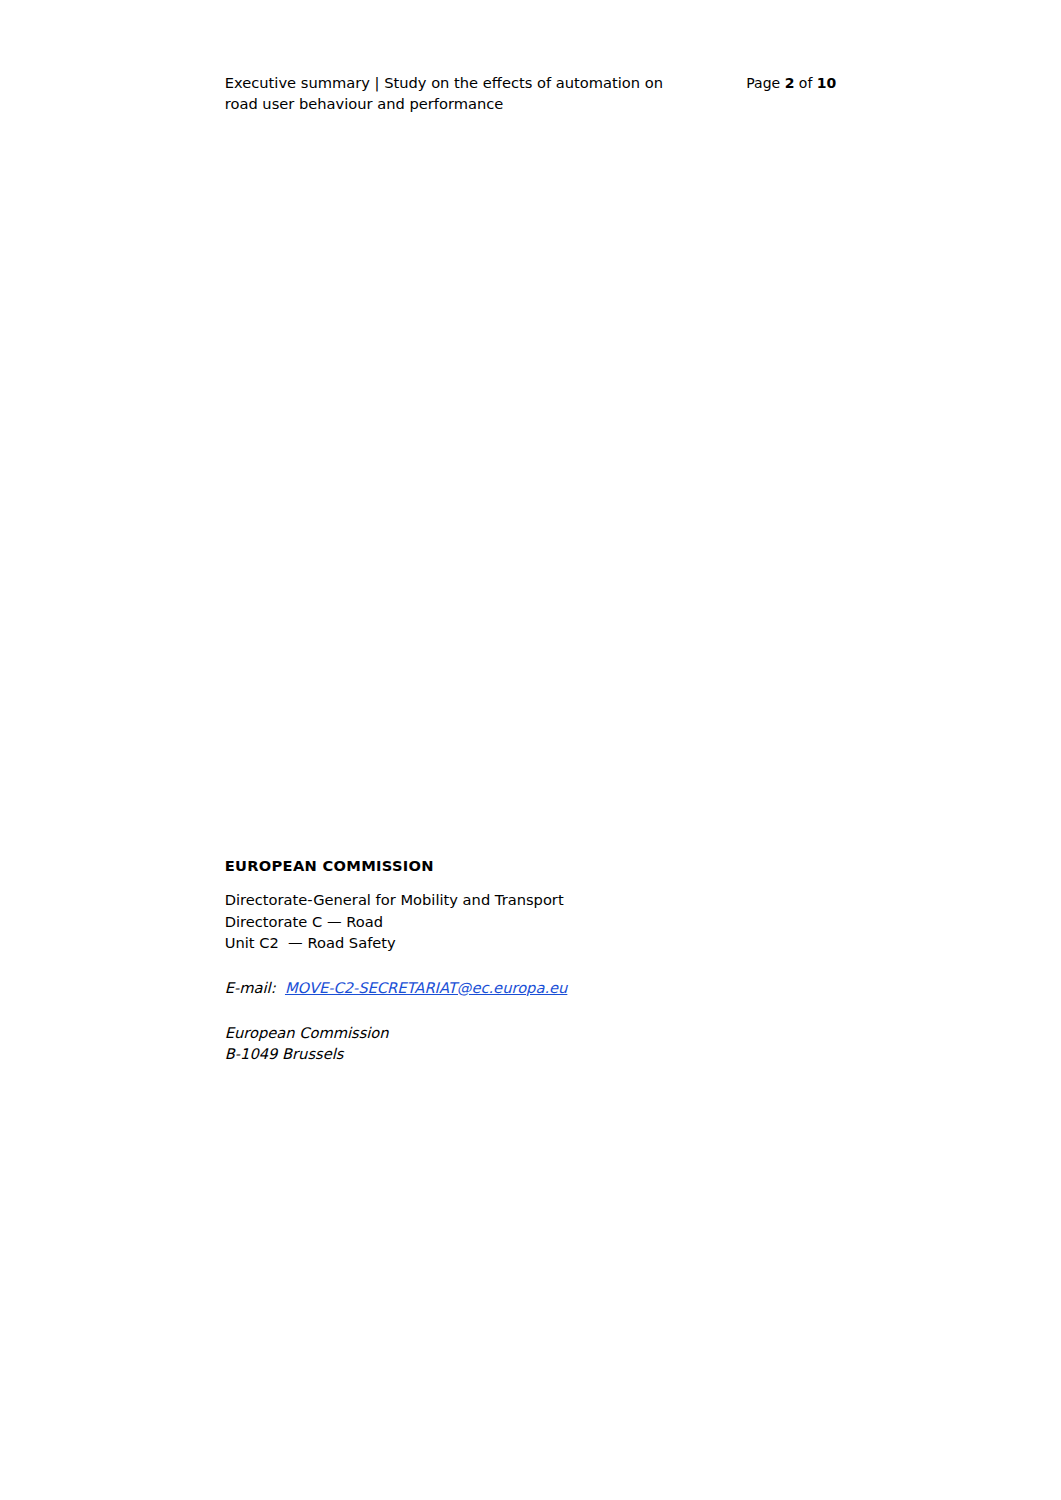Executive summary | Study on the effects of automation on road user behaviour and performance
Page 2 of 10
EUROPEAN COMMISSION
Directorate-General for Mobility and Transport
Directorate C — Road
Unit C2 — Road Safety
E-mail: MOVE-C2-SECRETARIAT@ec.europa.eu
European Commission
B-1049 Brussels